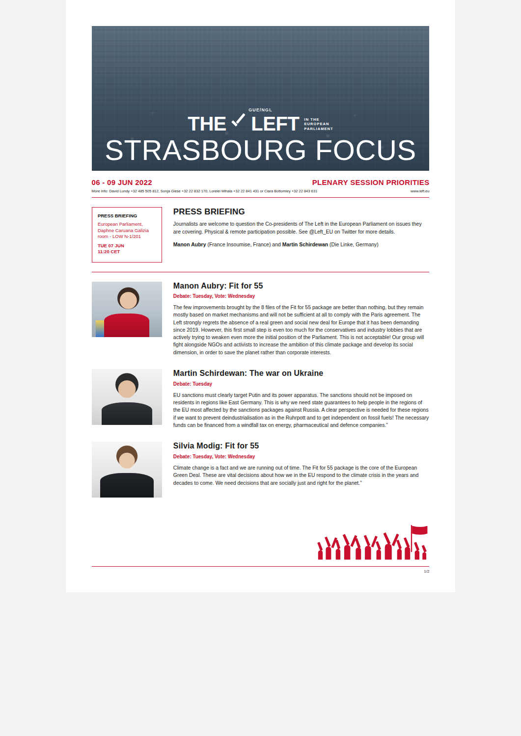GUE/NGL
THE LEFT IN THE
EUROPEAN
PARLIAMENT
STRASBOURG FOCUS
06 - 09 JUN 2022
PLENARY SESSION PRIORITIES
More Info: David Lundy +32 485 505 812, Sonja Giese +32 22 832 170, Lorelei Mihala +32 22 841 431 or Ciara Bottomley +32 22 843 631
www.left.eu
PRESS BRIEFING
European Parliament, Daphne Caruana Galizia room - LOW N-1/201
TUE 07 JUN
11:20 CET
PRESS BRIEFING
Journalists are welcome to question the Co-presidents of The Left in the European Parliament on issues they are covering. Physical & remote participation possible. See @Left_EU on Twitter for more details.
Manon Aubry (France Insoumise, France) and Martin Schirdewan (Die Linke, Germany)
Manon Aubry: Fit for 55
Debate: Tuesday, Vote: Wednesday
The few improvements brought by the 8 files of the Fit for 55 package are better than nothing, but they remain mostly based on market mechanisms and will not be sufficient at all to comply with the Paris agreement. The Left strongly regrets the absence of a real green and social new deal for Europe that it has been demanding since 2019. However, this first small step is even too much for the conservatives and industry lobbies that are actively trying to weaken even more the initial position of the Parliament. This is not acceptable! Our group will fight alongside NGOs and activists to increase the ambition of this climate package and develop its social dimension, in order to save the planet rather than corporate interests.
Martin Schirdewan: The war on Ukraine
Debate: Tuesday
EU sanctions must clearly target Putin and its power apparatus. The sanctions should not be imposed on residents in regions like East Germany. This is why we need state guarantees to help people in the regions of the EU most affected by the sanctions packages against Russia. A clear perspective is needed for these regions if we want to prevent deindustrialisation as in the Ruhrpott and to get independent on fossil fuels! The necessary funds can be financed from a windfall tax on energy, pharmaceutical and defence companies.”
Silvia Modig: Fit for 55
Debate: Tuesday, Vote: Wednesday
Climate change is a fact and we are running out of time. The Fit for 55 package is the core of the European Green Deal. These are vital decisions about how we in the EU respond to the climate crisis in the years and decades to come. We need decisions that are socially just and right for the planet.”
1/2